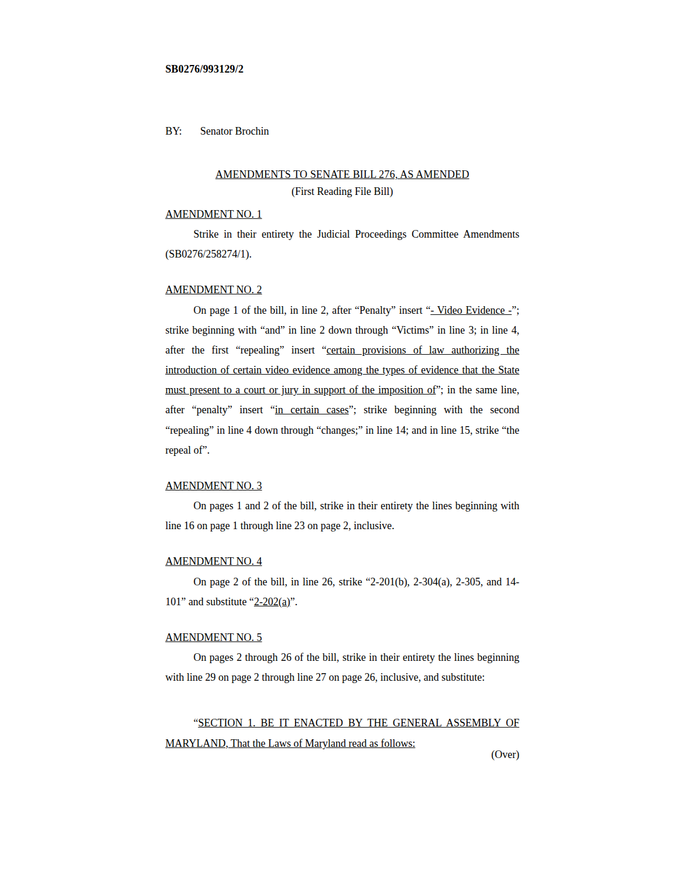SB0276/993129/2
BY: Senator Brochin
AMENDMENTS TO SENATE BILL 276, AS AMENDED
(First Reading File Bill)
AMENDMENT NO. 1
Strike in their entirety the Judicial Proceedings Committee Amendments (SB0276/258274/1).
AMENDMENT NO. 2
On page 1 of the bill, in line 2, after “Penalty” insert “- Video Evidence -”; strike beginning with “and” in line 2 down through “Victims” in line 3; in line 4, after the first “repealing” insert “certain provisions of law authorizing the introduction of certain video evidence among the types of evidence that the State must present to a court or jury in support of the imposition of”; in the same line, after “penalty” insert “in certain cases”; strike beginning with the second “repealing” in line 4 down through “changes;” in line 14; and in line 15, strike “the repeal of”.
AMENDMENT NO. 3
On pages 1 and 2 of the bill, strike in their entirety the lines beginning with line 16 on page 1 through line 23 on page 2, inclusive.
AMENDMENT NO. 4
On page 2 of the bill, in line 26, strike “2-201(b), 2-304(a), 2-305, and 14-101” and substitute “2-202(a)”.
AMENDMENT NO. 5
On pages 2 through 26 of the bill, strike in their entirety the lines beginning with line 29 on page 2 through line 27 on page 26, inclusive, and substitute:
“SECTION 1. BE IT ENACTED BY THE GENERAL ASSEMBLY OF MARYLAND, That the Laws of Maryland read as follows:
(Over)